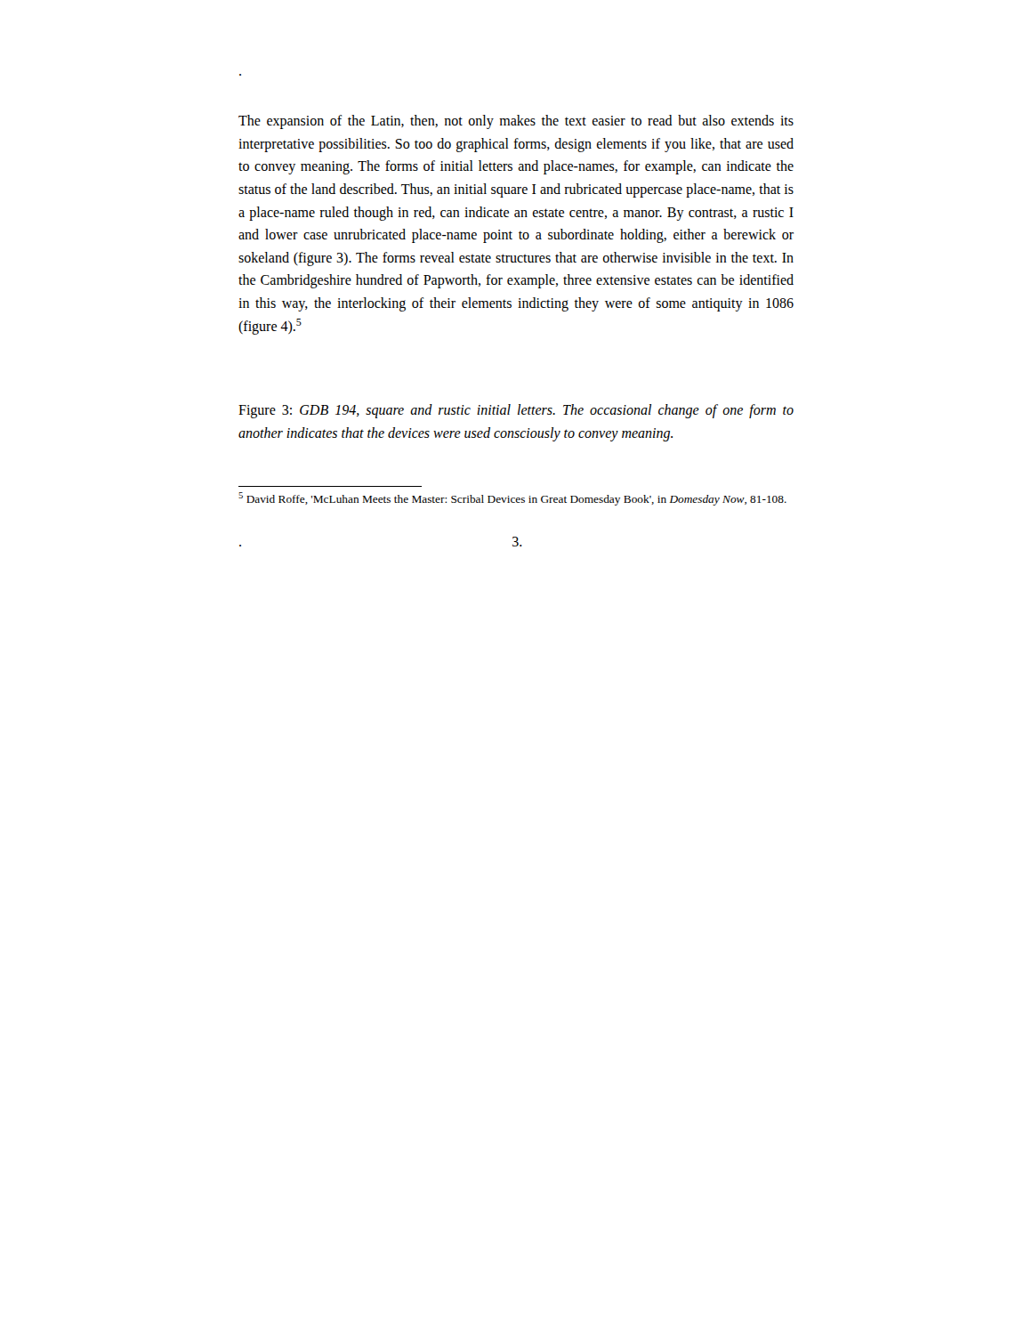.
The expansion of the Latin, then, not only makes the text easier to read but also extends its interpretative possibilities. So too do graphical forms, design elements if you like, that are used to convey meaning. The forms of initial letters and place-names, for example, can indicate the status of the land described. Thus, an initial square I and rubricated uppercase place-name, that is a place-name ruled though in red, can indicate an estate centre, a manor. By contrast, a rustic I and lower case unrubricated place-name point to a subordinate holding, either a berewick or sokeland (figure 3). The forms reveal estate structures that are otherwise invisible in the text. In the Cambridgeshire hundred of Papworth, for example, three extensive estates can be identified in this way, the interlocking of their elements indicting they were of some antiquity in 1086 (figure 4).5
Figure 3: GDB 194, square and rustic initial letters. The occasional change of one form to another indicates that the devices were used consciously to convey meaning.
5 David Roffe, 'McLuhan Meets the Master: Scribal Devices in Great Domesday Book', in Domesday Now, 81-108.
. 3.